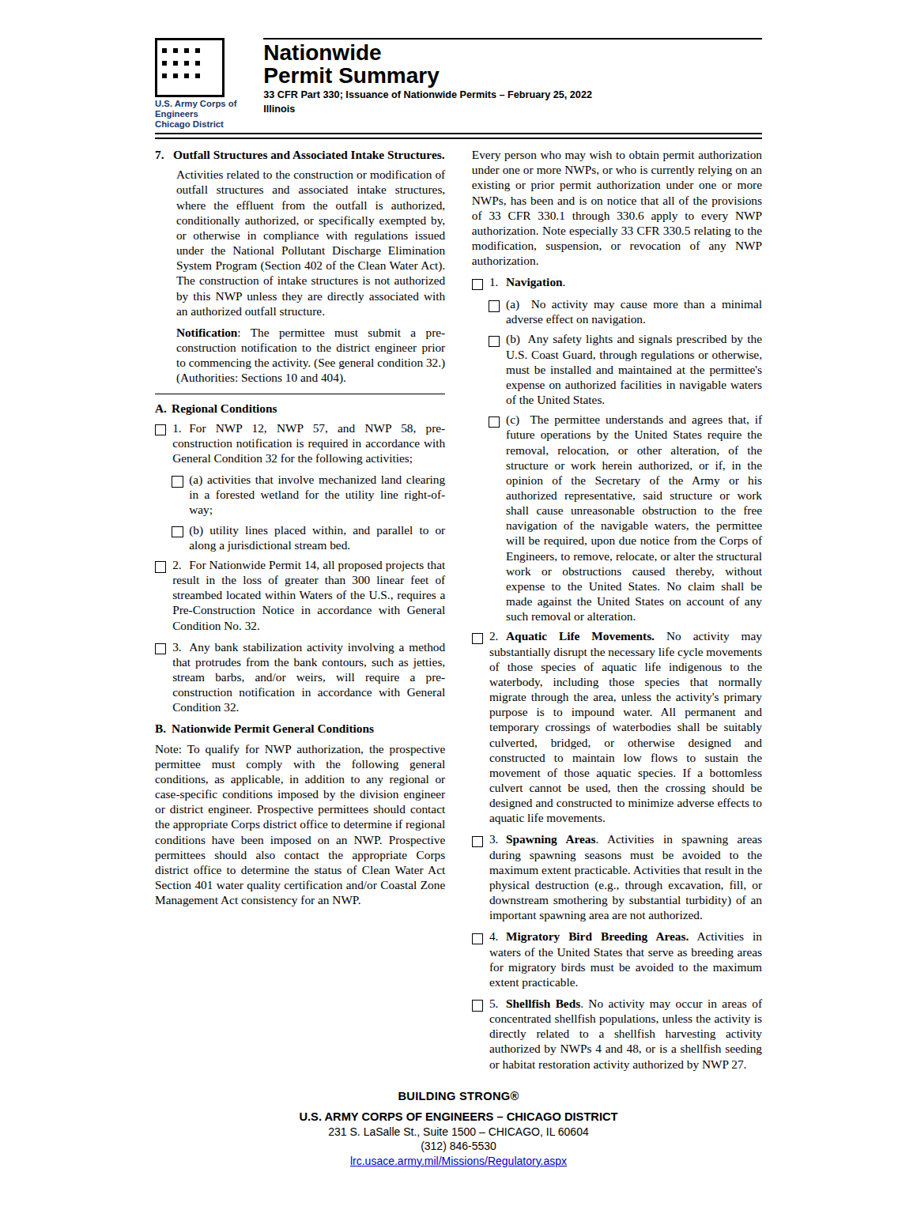U.S. Army Corps of
Engineers
Chicago District
Nationwide
Permit Summary
33 CFR Part 330; Issuance of Nationwide Permits – February 25, 2022
Illinois
7. Outfall Structures and Associated Intake Structures.
Activities related to the construction or modification of outfall structures and associated intake structures, where the effluent from the outfall is authorized, conditionally authorized, or specifically exempted by, or otherwise in compliance with regulations issued under the National Pollutant Discharge Elimination System Program (Section 402 of the Clean Water Act). The construction of intake structures is not authorized by this NWP unless they are directly associated with an authorized outfall structure.
Notification: The permittee must submit a pre-construction notification to the district engineer prior to commencing the activity. (See general condition 32.) (Authorities: Sections 10 and 404).
A. Regional Conditions
1. For NWP 12, NWP 57, and NWP 58, pre-construction notification is required in accordance with General Condition 32 for the following activities;
(a) activities that involve mechanized land clearing in a forested wetland for the utility line right-of-way;
(b) utility lines placed within, and parallel to or along a jurisdictional stream bed.
2. For Nationwide Permit 14, all proposed projects that result in the loss of greater than 300 linear feet of streambed located within Waters of the U.S., requires a Pre-Construction Notice in accordance with General Condition No. 32.
3. Any bank stabilization activity involving a method that protrudes from the bank contours, such as jetties, stream barbs, and/or weirs, will require a pre-construction notification in accordance with General Condition 32.
B. Nationwide Permit General Conditions
Note: To qualify for NWP authorization, the prospective permittee must comply with the following general conditions, as applicable, in addition to any regional or case-specific conditions imposed by the division engineer or district engineer. Prospective permittees should contact the appropriate Corps district office to determine if regional conditions have been imposed on an NWP. Prospective permittees should also contact the appropriate Corps district office to determine the status of Clean Water Act Section 401 water quality certification and/or Coastal Zone Management Act consistency for an NWP.
Every person who may wish to obtain permit authorization under one or more NWPs, or who is currently relying on an existing or prior permit authorization under one or more NWPs, has been and is on notice that all of the provisions of 33 CFR 330.1 through 330.6 apply to every NWP authorization. Note especially 33 CFR 330.5 relating to the modification, suspension, or revocation of any NWP authorization.
1. Navigation.
(a) No activity may cause more than a minimal adverse effect on navigation.
(b) Any safety lights and signals prescribed by the U.S. Coast Guard, through regulations or otherwise, must be installed and maintained at the permittee's expense on authorized facilities in navigable waters of the United States.
(c) The permittee understands and agrees that, if future operations by the United States require the removal, relocation, or other alteration, of the structure or work herein authorized, or if, in the opinion of the Secretary of the Army or his authorized representative, said structure or work shall cause unreasonable obstruction to the free navigation of the navigable waters, the permittee will be required, upon due notice from the Corps of Engineers, to remove, relocate, or alter the structural work or obstructions caused thereby, without expense to the United States. No claim shall be made against the United States on account of any such removal or alteration.
2. Aquatic Life Movements. No activity may substantially disrupt the necessary life cycle movements of those species of aquatic life indigenous to the waterbody, including those species that normally migrate through the area, unless the activity's primary purpose is to impound water. All permanent and temporary crossings of waterbodies shall be suitably culverted, bridged, or otherwise designed and constructed to maintain low flows to sustain the movement of those aquatic species. If a bottomless culvert cannot be used, then the crossing should be designed and constructed to minimize adverse effects to aquatic life movements.
3. Spawning Areas. Activities in spawning areas during spawning seasons must be avoided to the maximum extent practicable. Activities that result in the physical destruction (e.g., through excavation, fill, or downstream smothering by substantial turbidity) of an important spawning area are not authorized.
4. Migratory Bird Breeding Areas. Activities in waters of the United States that serve as breeding areas for migratory birds must be avoided to the maximum extent practicable.
5. Shellfish Beds. No activity may occur in areas of concentrated shellfish populations, unless the activity is directly related to a shellfish harvesting activity authorized by NWPs 4 and 48, or is a shellfish seeding or habitat restoration activity authorized by NWP 27.
BUILDING STRONG®
U.S. ARMY CORPS OF ENGINEERS – CHICAGO DISTRICT
231 S. LaSalle St., Suite 1500 – CHICAGO, IL 60604
(312) 846-5530
lrc.usace.army.mil/Missions/Regulatory.aspx